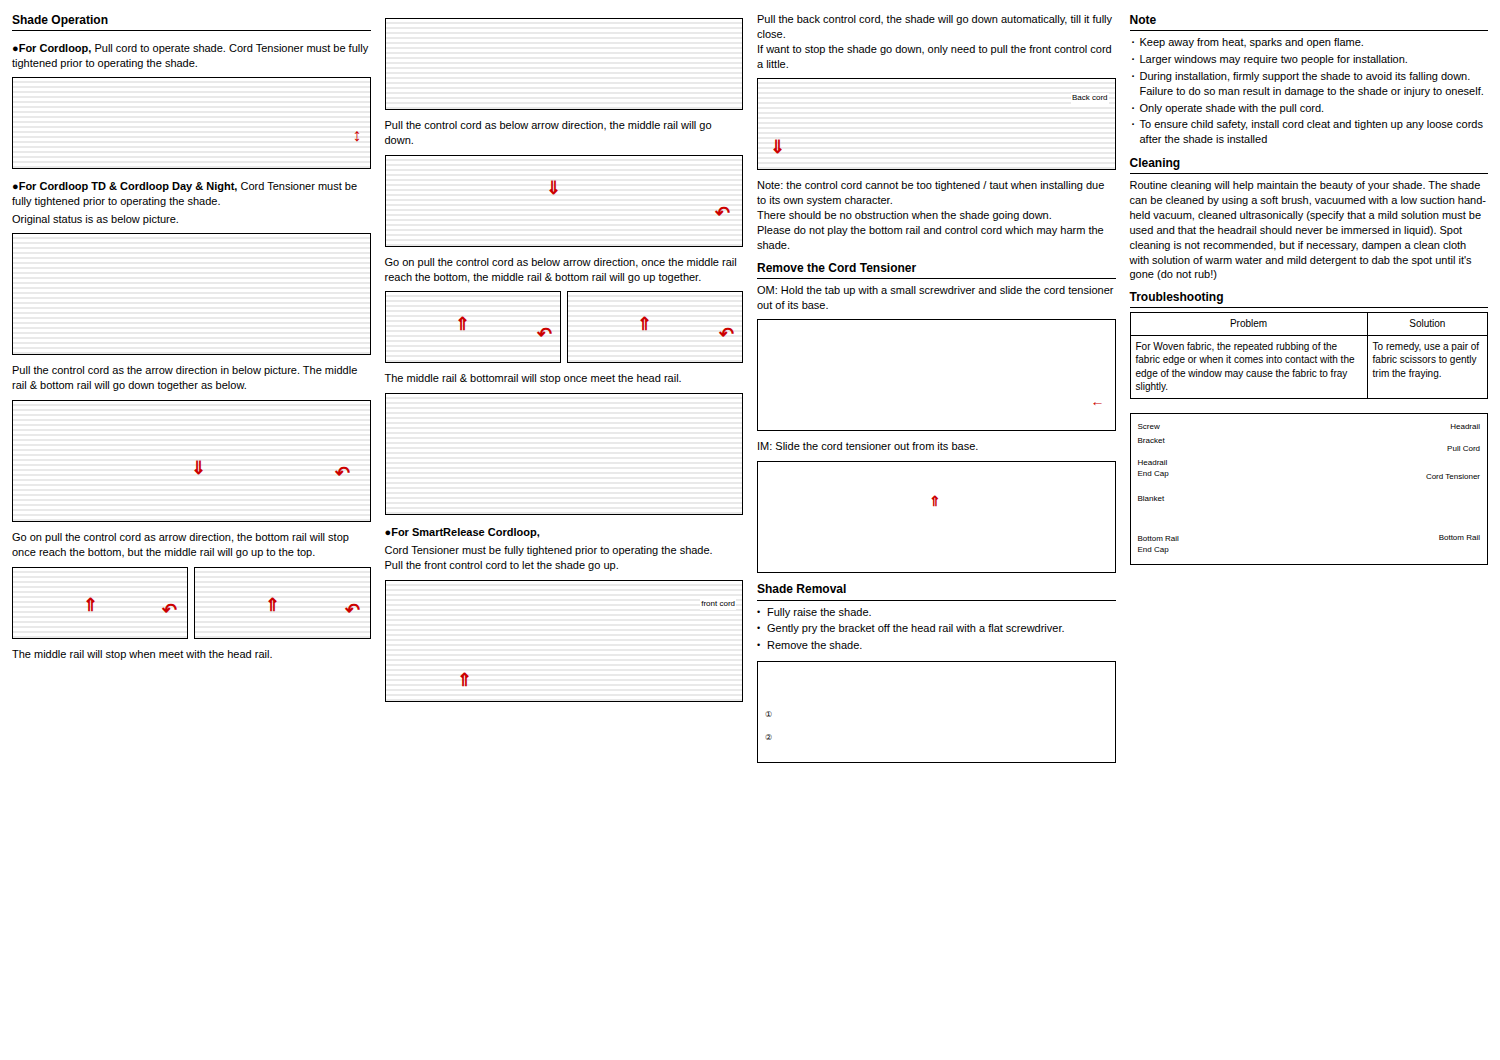Shade Operation
For Cordloop, Pull cord to operate shade. Cord Tensioner must be fully tightened prior to operating the shade.
↕
For Cordloop TD & Cordloop Day & Night, Cord Tensioner must be fully tightened prior to operating the shade.
Original status is as below picture.
Pull the control cord as the arrow direction in below picture. The middle rail & bottom rail will go down together as below.
⇓ ↶
Go on pull the control cord as arrow direction, the bottom rail will stop once reach the bottom, but the middle rail will go up to the top.
⇑ ↶
⇑ ↶
The middle rail will stop when meet with the head rail.
Pull the control cord as below arrow direction, the middle rail will go down.
⇓ ↶
Go on pull the control cord as below arrow direction, once the middle rail reach the bottom, the middle rail & bottom rail will go up together.
⇑ ↶
⇑ ↶
The middle rail & bottomrail will stop once meet the head rail.
For SmartRelease Cordloop,
Cord Tensioner must be fully tightened prior to operating the shade.
Pull the front control cord to let the shade go up.
front cord ⇑
Pull the back control cord, the shade will go down automatically, till it fully close.
If want to stop the shade go down, only need to pull the front control cord a little.
Back cord ⇓
Note: the control cord cannot be too tightened / taut when installing due to its own system character.
There should be no obstruction when the shade going down.
Please do not play the bottom rail and control cord which may harm the shade.
Remove the Cord Tensioner
OM: Hold the tab up with a small screwdriver and slide the cord tensioner out of its base.
←
IM: Slide the cord tensioner out from its base.
⇑
Shade Removal
Fully raise the shade.
Gently pry the bracket off the head rail with a flat screwdriver.
Remove the shade.
① ②
Note
Keep away from heat, sparks and open flame.
Larger windows may require two people for installation.
During installation, firmly support the shade to avoid its falling down. Failure to do so man result in damage to the shade or injury to oneself.
Only operate shade with the pull cord.
To ensure child safety, install cord cleat and tighten up any loose cords after the shade is installed
Cleaning
Routine cleaning will help maintain the beauty of your shade. The shade can be cleaned by using a soft brush, vacuumed with a low suction hand-held vacuum, cleaned ultrasonically (specify that a mild solution must be used and that the headrail should never be immersed in liquid). Spot cleaning is not recommended, but if necessary, dampen a clean cloth with solution of warm water and mild detergent to dab the spot until it's gone (do not rub!)
Troubleshooting
| Problem | Solution |
| --- | --- |
| For Woven fabric, the repeated rubbing of the fabric edge or when it comes into contact with the edge of the window may cause the fabric to fray slightly. | To remedy, use a pair of fabric scissors to gently trim the fraying. |
Screw Bracket Headrail
End Cap Blanket Bottom Rail
End Cap Headrail Pull Cord Cord Tensioner Bottom Rail